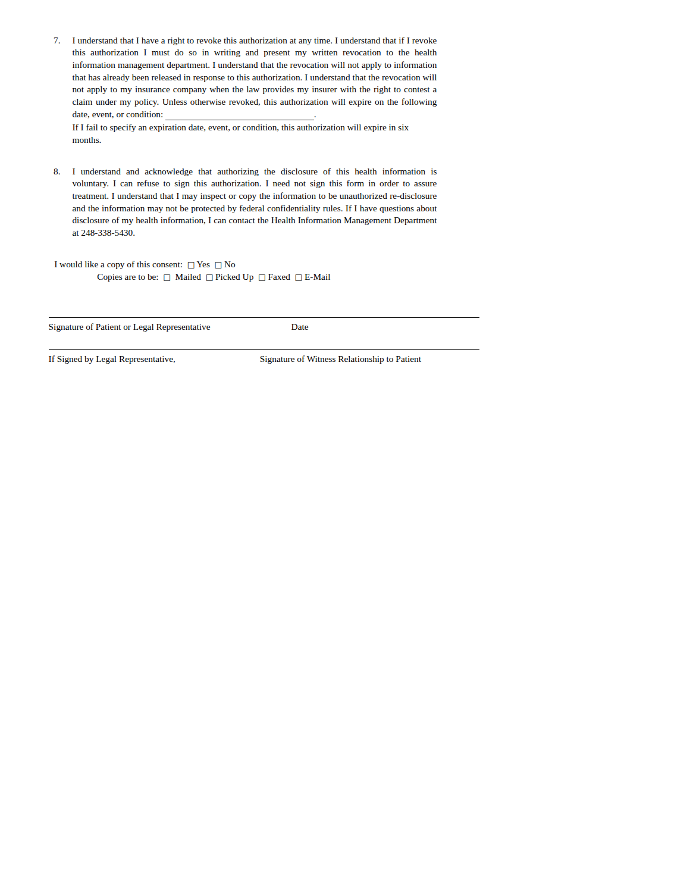I understand that I have a right to revoke this authorization at any time. I understand that if I revoke this authorization I must do so in writing and present my written revocation to the health information management department. I understand that the revocation will not apply to information that has already been released in response to this authorization. I understand that the revocation will not apply to my insurance company when the law provides my insurer with the right to contest a claim under my policy. Unless otherwise revoked, this authorization will expire on the following date, event, or condition: . If I fail to specify an expiration date, event, or condition, this authorization will expire in six months.
I understand and acknowledge that authorizing the disclosure of this health information is voluntary. I can refuse to sign this authorization. I need not sign this form in order to assure treatment. I understand that I may inspect or copy the information to be unauthorized re-disclosure and the information may not be protected by federal confidentiality rules. If I have questions about disclosure of my health information, I can contact the Health Information Management Department at 248-338-5430.
I would like a copy of this consent: □ Yes □ No Copies are to be: □ Mailed □ Picked Up □ Faxed □ E-Mail
| Signature of Patient or Legal Representative | | Date |
| If Signed by Legal Representative, | | Signature of Witness Relationship to Patient |